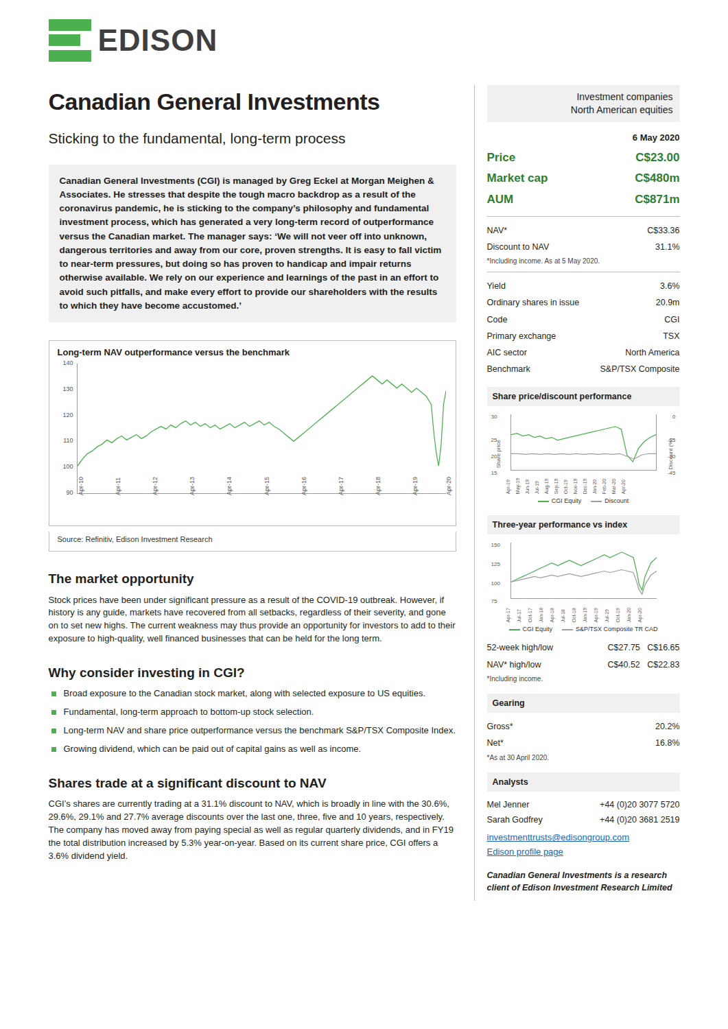EDISON
Canadian General Investments
Sticking to the fundamental, long-term process
Canadian General Investments (CGI) is managed by Greg Eckel at Morgan Meighen & Associates. He stresses that despite the tough macro backdrop as a result of the coronavirus pandemic, he is sticking to the company’s philosophy and fundamental investment process, which has generated a very long-term record of outperformance versus the Canadian market. The manager says: ‘We will not veer off into unknown, dangerous territories and away from our core, proven strengths. It is easy to fall victim to near-term pressures, but doing so has proven to handicap and impair returns otherwise available. We rely on our experience and learnings of the past in an effort to avoid such pitfalls, and make every effort to provide our shareholders with the results to which they have become accustomed.’
Long-term NAV outperformance versus the benchmark
140 130 120 110 100 90
Apr-10 Apr-11 Apr-12 Apr-13 Apr-14 Apr-15 Apr-16 Apr-17 Apr-18 Apr-19 Apr-20
Source: Refinitiv, Edison Investment Research
The market opportunity
Stock prices have been under significant pressure as a result of the COVID-19 outbreak. However, if history is any guide, markets have recovered from all setbacks, regardless of their severity, and gone on to set new highs. The current weakness may thus provide an opportunity for investors to add to their exposure to high-quality, well financed businesses that can be held for the long term.
Why consider investing in CGI?
Broad exposure to the Canadian stock market, along with selected exposure to US equities.
Fundamental, long-term approach to bottom-up stock selection.
Long-term NAV and share price outperformance versus the benchmark S&P/TSX Composite Index.
Growing dividend, which can be paid out of capital gains as well as income.
Shares trade at a significant discount to NAV
CGI’s shares are currently trading at a 31.1% discount to NAV, which is broadly in line with the 30.6%, 29.6%, 29.1% and 27.7% average discounts over the last one, three, five and 10 years, respectively. The company has moved away from paying special as well as regular quarterly dividends, and in FY19 the total distribution increased by 5.3% year-on-year. Based on its current share price, CGI offers a 3.6% dividend yield.
Investment companies
North American equities
6 May 2020
| Price | C$23.00 |
| Market cap | C$480m |
| AUM | C$871m |
| NAV* | C$33.36 |
| Discount to NAV | 31.1% |
*Including income. As at 5 May 2020.
| Yield | 3.6% |
| Ordinary shares in issue | 20.9m |
| Code | CGI |
| Primary exchange | TSX |
| AIC sector | North America |
| Benchmark | S&P/TSX Composite |
Share price/discount performance
30
25
20
15
Share price
0
-15
-30
-45
Discount (%)
Apr-19
May-19
Jun-19
Jul-19
Aug-19
Sep-19
Oct-19
Nov-19
Dec-19
Jan-20
Feb-20
Mar-20
Apr-20
CGI Equity Discount
Three-year performance vs index
150
125
100
75
Apr-17
Jul-17
Oct-17
Jan-18
Apr-18
Jul-18
Oct-18
Jan-19
Apr-19
Jul-19
Oct-19
Jan-20
Apr-20
CGI Equity S&P/TSX Composite TR CAD
| 52-week high/low | C$27.75 C$16.65 |
| NAV* high/low | C$40.52 C$22.83 |
*Including income.
Gearing
| Gross* | 20.2% |
| Net* | 16.8% |
*As at 30 April 2020.
Analysts
Mel Jenner+44 (0)20 3077 5720
Sarah Godfrey+44 (0)20 3681 2519
investmenttrusts@edisongroup.com
Edison profile page
Canadian General Investments is a research client of Edison Investment Research Limited